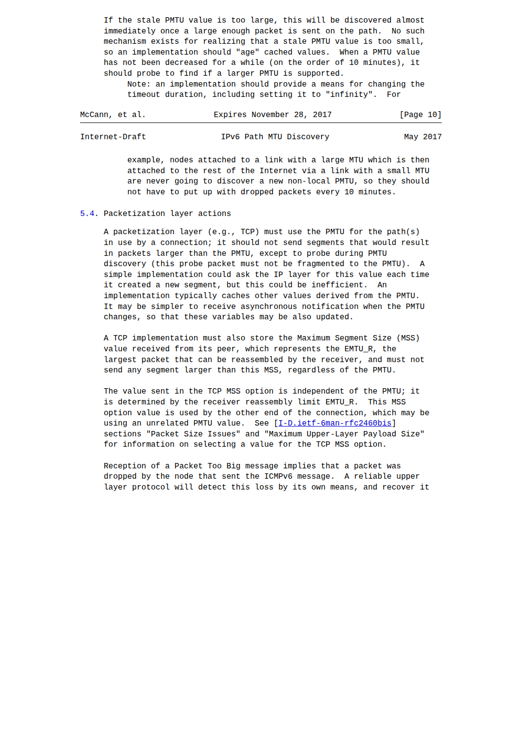If the stale PMTU value is too large, this will be discovered almost
immediately once a large enough packet is sent on the path.  No such
mechanism exists for realizing that a stale PMTU value is too small,
so an implementation should "age" cached values.  When a PMTU value
has not been decreased for a while (on the order of 10 minutes), it
should probe to find if a larger PMTU is supported.
Note: an implementation should provide a means for changing the
timeout duration, including setting it to "infinity".  For
McCann, et al. Expires November 28, 2017 [Page 10]
Internet-Draft IPv6 Path MTU Discovery May 2017
example, nodes attached to a link with a large MTU which is then
attached to the rest of the Internet via a link with a small MTU
are never going to discover a new non-local PMTU, so they should
not have to put up with dropped packets every 10 minutes.
5.4. Packetization layer actions
A packetization layer (e.g., TCP) must use the PMTU for the path(s)
in use by a connection; it should not send segments that would result
in packets larger than the PMTU, except to probe during PMTU
discovery (this probe packet must not be fragmented to the PMTU).  A
simple implementation could ask the IP layer for this value each time
it created a new segment, but this could be inefficient.  An
implementation typically caches other values derived from the PMTU.
It may be simpler to receive asynchronous notification when the PMTU
changes, so that these variables may be also updated.

A TCP implementation must also store the Maximum Segment Size (MSS)
value received from its peer, which represents the EMTU_R, the
largest packet that can be reassembled by the receiver, and must not
send any segment larger than this MSS, regardless of the PMTU.

The value sent in the TCP MSS option is independent of the PMTU; it
is determined by the receiver reassembly limit EMTU_R.  This MSS
option value is used by the other end of the connection, which may be
using an unrelated PMTU value.  See [I-D.ietf-6man-rfc2460bis]
sections "Packet Size Issues" and "Maximum Upper-Layer Payload Size"
for information on selecting a value for the TCP MSS option.

Reception of a Packet Too Big message implies that a packet was
dropped by the node that sent the ICMPv6 message.  A reliable upper
layer protocol will detect this loss by its own means, and recover it